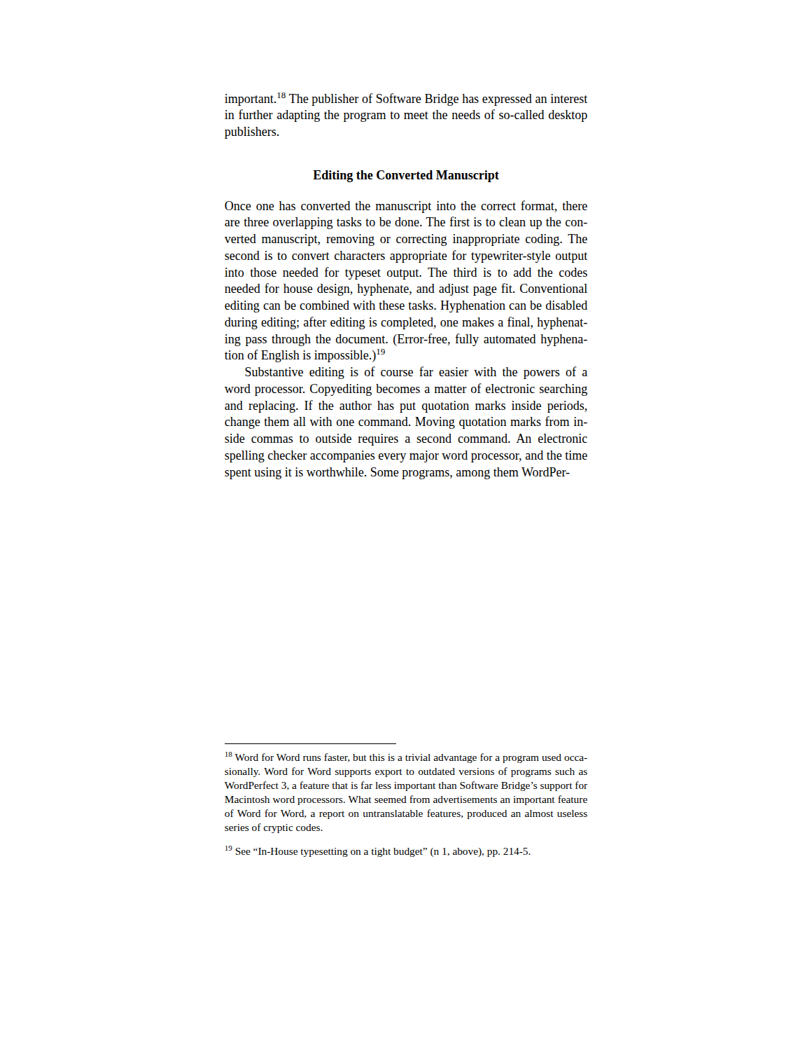important.18 The publisher of Software Bridge has expressed an interest in further adapting the program to meet the needs of so-called desktop publishers.
Editing the Converted Manuscript
Once one has converted the manuscript into the correct format, there are three overlapping tasks to be done. The first is to clean up the converted manuscript, removing or correcting inappropriate coding. The second is to convert characters appropriate for typewriter-style output into those needed for typeset output. The third is to add the codes needed for house design, hyphenate, and adjust page fit. Conventional editing can be combined with these tasks. Hyphenation can be disabled during editing; after editing is completed, one makes a final, hyphenating pass through the document. (Error-free, fully automated hyphenation of English is impossible.)19
Substantive editing is of course far easier with the powers of a word processor. Copyediting becomes a matter of electronic searching and replacing. If the author has put quotation marks inside periods, change them all with one command. Moving quotation marks from inside commas to outside requires a second command. An electronic spelling checker accompanies every major word processor, and the time spent using it is worthwhile. Some programs, among them WordPer-
18 Word for Word runs faster, but this is a trivial advantage for a program used occasionally. Word for Word supports export to outdated versions of programs such as WordPerfect 3, a feature that is far less important than Software Bridge’s support for Macintosh word processors. What seemed from advertisements an important feature of Word for Word, a report on untranslatable features, produced an almost useless series of cryptic codes.
19 See “In-House typesetting on a tight budget” (n 1, above), pp. 214-5.